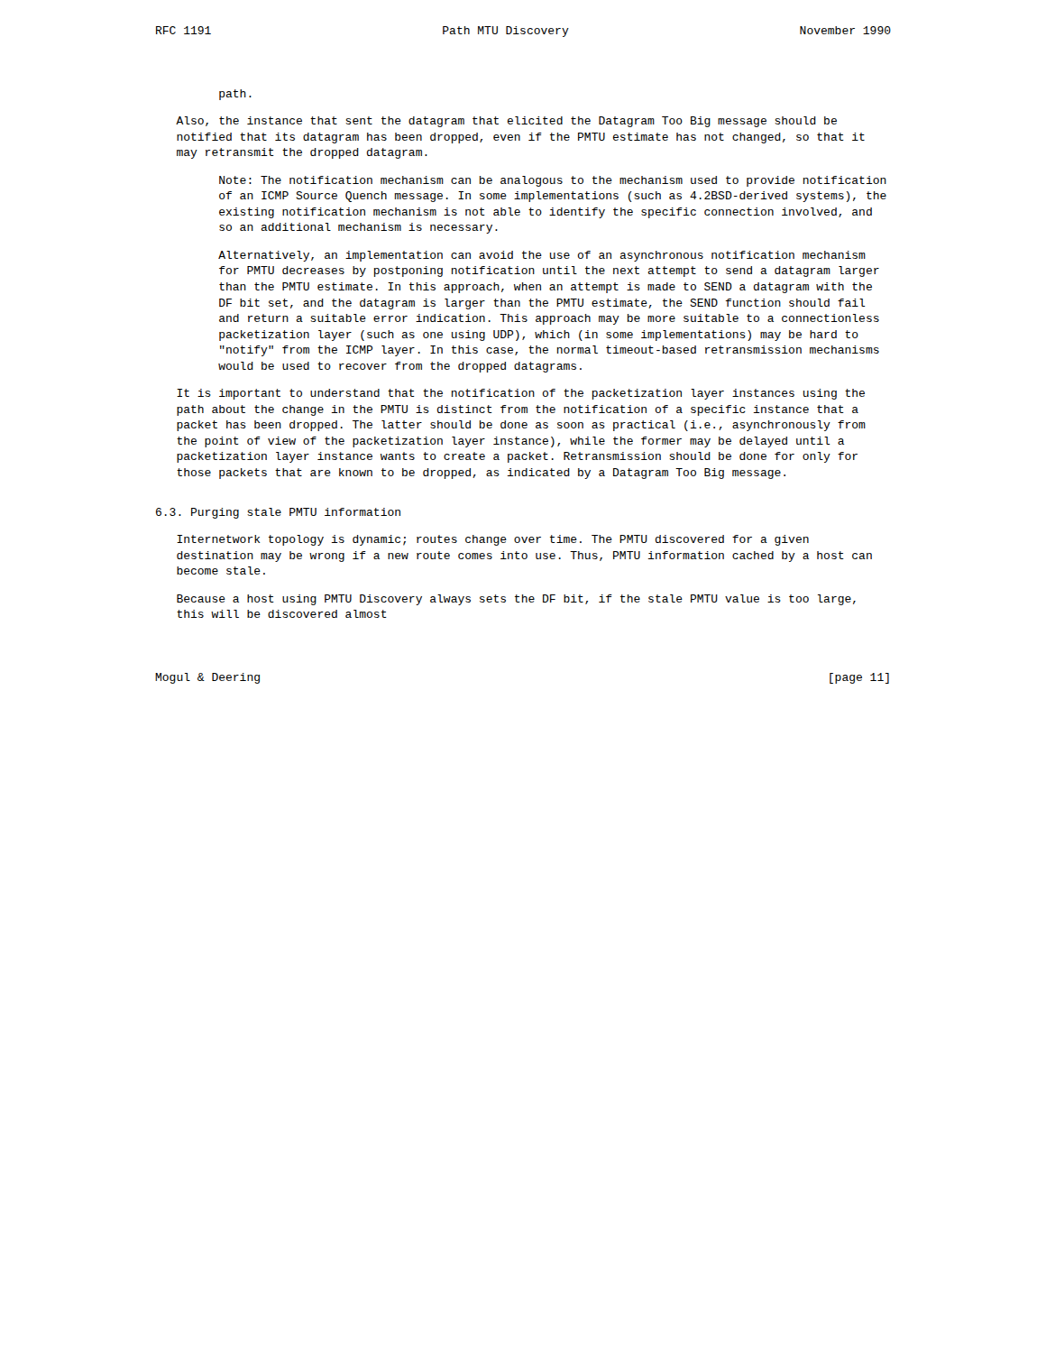RFC 1191 Path MTU Discovery November 1990
path.
Also, the instance that sent the datagram that elicited the Datagram Too Big message should be notified that its datagram has been dropped, even if the PMTU estimate has not changed, so that it may retransmit the dropped datagram.
Note: The notification mechanism can be analogous to the mechanism used to provide notification of an ICMP Source Quench message. In some implementations (such as 4.2BSD-derived systems), the existing notification mechanism is not able to identify the specific connection involved, and so an additional mechanism is necessary.
Alternatively, an implementation can avoid the use of an asynchronous notification mechanism for PMTU decreases by postponing notification until the next attempt to send a datagram larger than the PMTU estimate. In this approach, when an attempt is made to SEND a datagram with the DF bit set, and the datagram is larger than the PMTU estimate, the SEND function should fail and return a suitable error indication. This approach may be more suitable to a connectionless packetization layer (such as one using UDP), which (in some implementations) may be hard to "notify" from the ICMP layer. In this case, the normal timeout-based retransmission mechanisms would be used to recover from the dropped datagrams.
It is important to understand that the notification of the packetization layer instances using the path about the change in the PMTU is distinct from the notification of a specific instance that a packet has been dropped. The latter should be done as soon as practical (i.e., asynchronously from the point of view of the packetization layer instance), while the former may be delayed until a packetization layer instance wants to create a packet. Retransmission should be done for only for those packets that are known to be dropped, as indicated by a Datagram Too Big message.
6.3. Purging stale PMTU information
Internetwork topology is dynamic; routes change over time. The PMTU discovered for a given destination may be wrong if a new route comes into use. Thus, PMTU information cached by a host can become stale.
Because a host using PMTU Discovery always sets the DF bit, if the stale PMTU value is too large, this will be discovered almost
Mogul & Deering [page 11]